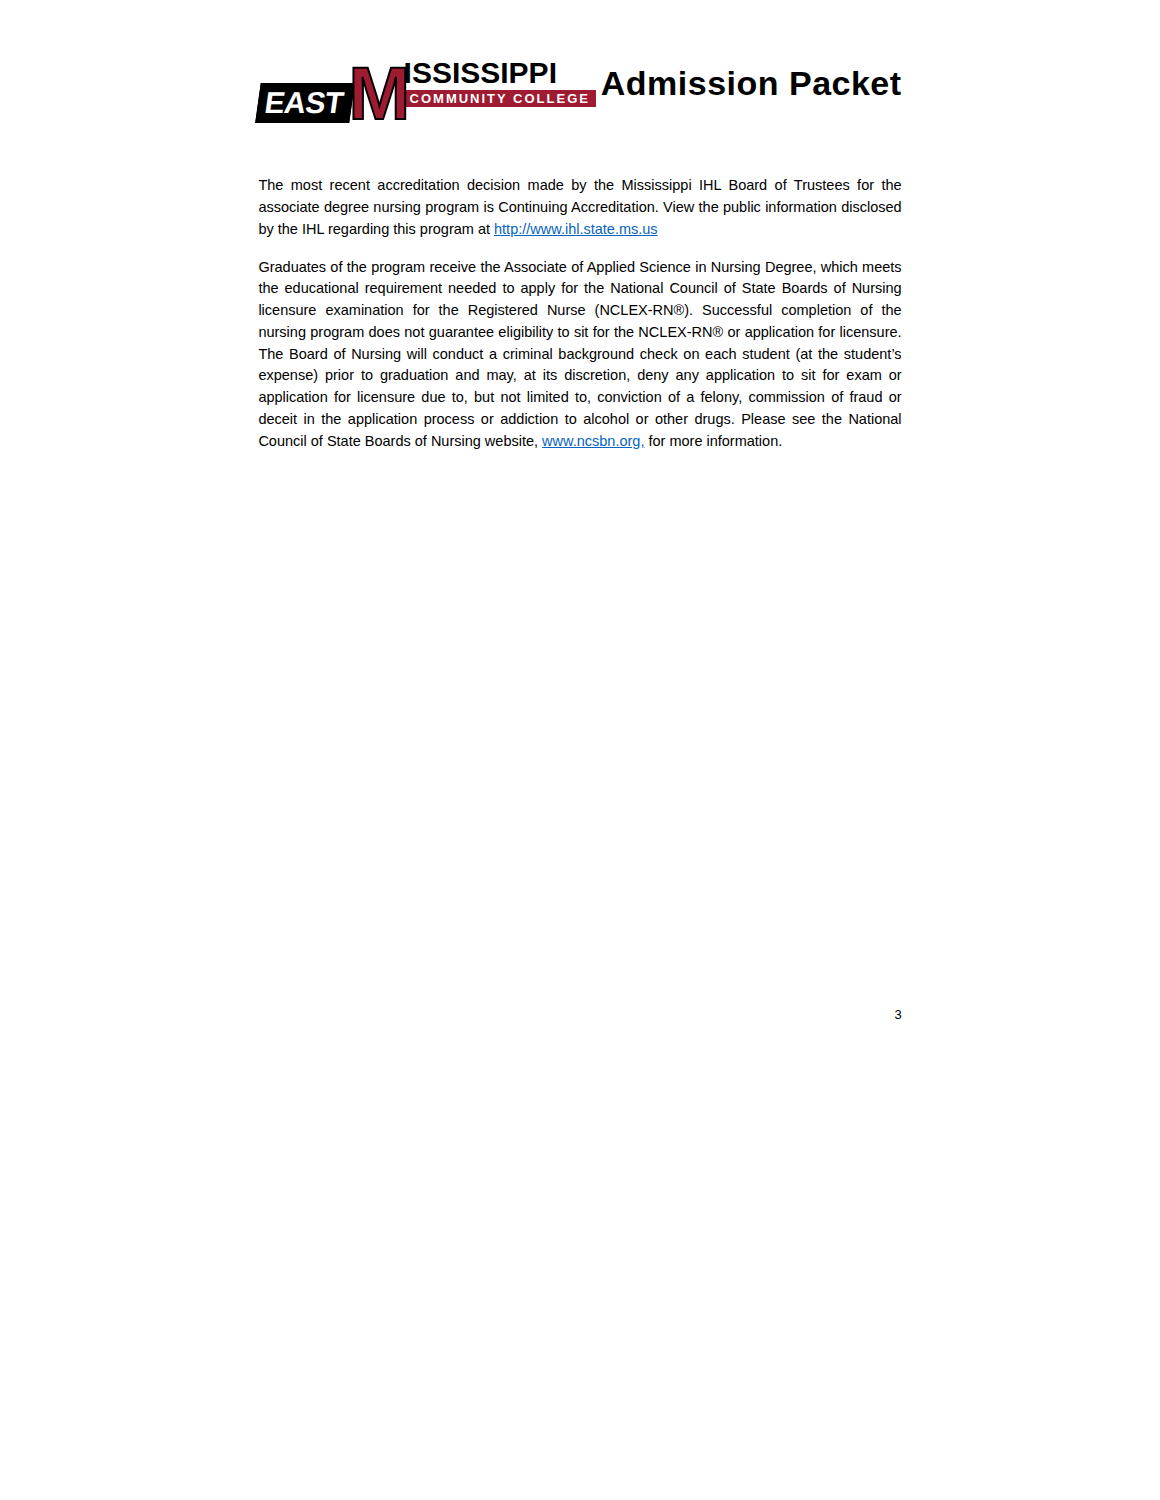EAST MISSISSIPPI COMMUNITY COLLEGE
Admission Packet
The most recent accreditation decision made by the Mississippi IHL Board of Trustees for the associate degree nursing program is Continuing Accreditation. View the public information disclosed by the IHL regarding this program at http://www.ihl.state.ms.us
Graduates of the program receive the Associate of Applied Science in Nursing Degree, which meets the educational requirement needed to apply for the National Council of State Boards of Nursing licensure examination for the Registered Nurse (NCLEX-RN®). Successful completion of the nursing program does not guarantee eligibility to sit for the NCLEX-RN® or application for licensure. The Board of Nursing will conduct a criminal background check on each student (at the student’s expense) prior to graduation and may, at its discretion, deny any application to sit for exam or application for licensure due to, but not limited to, conviction of a felony, commission of fraud or deceit in the application process or addiction to alcohol or other drugs. Please see the National Council of State Boards of Nursing website, www.ncsbn.org, for more information.
3